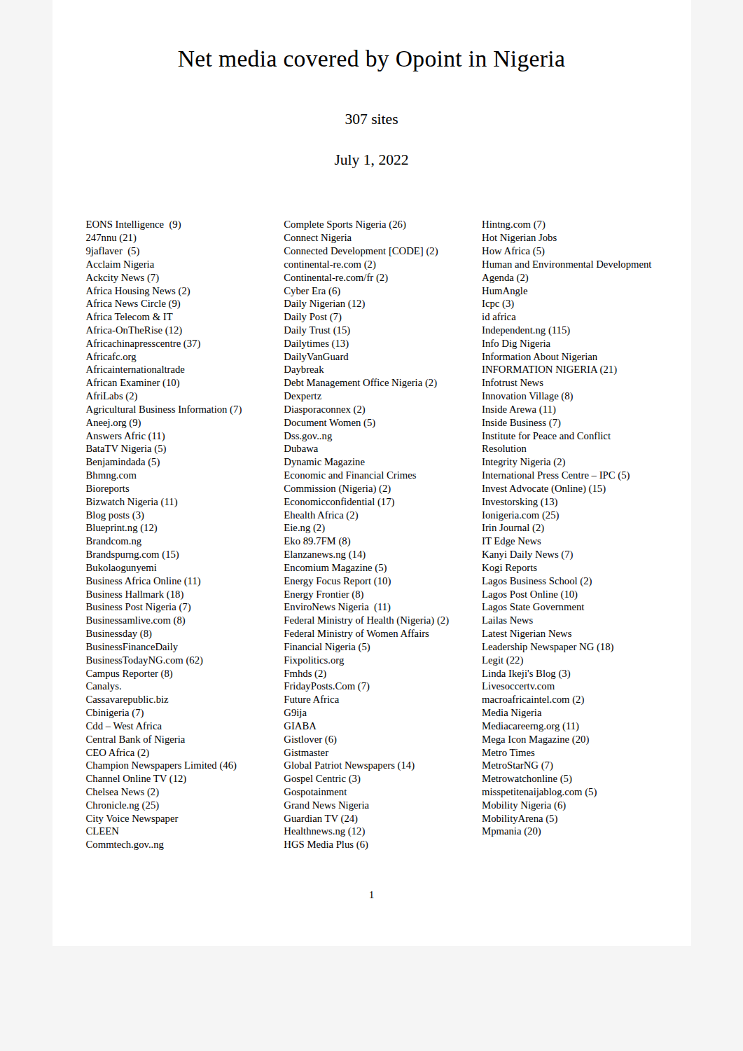Net media covered by Opoint in Nigeria
307 sites
July 1, 2022
EONS Intelligence (9)
247nnu (21)
9jaflaver (5)
Acclaim Nigeria
Ackcity News (7)
Africa Housing News (2)
Africa News Circle (9)
Africa Telecom & IT
Africa-OnTheRise (12)
Africachinapresscentre (37)
Africafc.org
Africainternationaltrade
African Examiner (10)
AfriLabs (2)
Agricultural Business Information (7)
Aneej.org (9)
Answers Afric (11)
BataTV Nigeria (5)
Benjamindada (5)
Bhmng.com
Bioreports
Bizwatch Nigeria (11)
Blog posts (3)
Blueprint.ng (12)
Brandcom.ng
Brandspurng.com (15)
Bukolaogunyemi
Business Africa Online (11)
Business Hallmark (18)
Business Post Nigeria (7)
Businessamlive.com (8)
Businessday (8)
BusinessFinanceDaily
BusinessTodayNG.com (62)
Campus Reporter (8)
Canalys.
Cassavarepublic.biz
Cbinigeria (7)
Cdd – West Africa
Central Bank of Nigeria
CEO Africa (2)
Champion Newspapers Limited (46)
Channel Online TV (12)
Chelsea News (2)
Chronicle.ng (25)
City Voice Newspaper
CLEEN
Commtech.gov..ng
Complete Sports Nigeria (26)
Connect Nigeria
Connected Development [CODE] (2)
continental-re.com (2)
Continental-re.com/fr (2)
Cyber Era (6)
Daily Nigerian (12)
Daily Post (7)
Daily Trust (15)
Dailytimes (13)
DailyVanGuard
Daybreak
Debt Management Office Nigeria (2)
Dexpertz
Diasporaconnex (2)
Document Women (5)
Dss.gov..ng
Dubawa
Dynamic Magazine
Economic and Financial Crimes Commission (Nigeria) (2)
Economicconfidential (17)
Ehealth Africa (2)
Eie.ng (2)
Eko 89.7FM (8)
Elanzanews.ng (14)
Encomium Magazine (5)
Energy Focus Report (10)
Energy Frontier (8)
EnviroNews Nigeria (11)
Federal Ministry of Health (Nigeria) (2)
Federal Ministry of Women Affairs
Financial Nigeria (5)
Fixpolitics.org
Fmhds (2)
FridayPosts.Com (7)
Future Africa
G9ija
GIABA
Gistlover (6)
Gistmaster
Global Patriot Newspapers (14)
Gospel Centric (3)
Gospotainment
Grand News Nigeria
Guardian TV (24)
Healthnews.ng (12)
HGS Media Plus (6)
Hintng.com (7)
Hot Nigerian Jobs
How Africa (5)
Human and Environmental Development Agenda (2)
HumAngle
Icpc (3)
id africa
Independent.ng (115)
Info Dig Nigeria
Information About Nigerian
INFORMATION NIGERIA (21)
Infotrust News
Innovation Village (8)
Inside Arewa (11)
Inside Business (7)
Institute for Peace and Conflict Resolution
Integrity Nigeria (2)
International Press Centre – IPC (5)
Invest Advocate (Online) (15)
Investorsking (13)
Ionigeria.com (25)
Irin Journal (2)
IT Edge News
Kanyi Daily News (7)
Kogi Reports
Lagos Business School (2)
Lagos Post Online (10)
Lagos State Government
Lailas News
Latest Nigerian News
Leadership Newspaper NG (18)
Legit (22)
Linda Ikeji's Blog (3)
Livesoccertv.com
macroafricaintel.com (2)
Media Nigeria
Mediacareerng.org (11)
Mega Icon Magazine (20)
Metro Times
MetroStarNG (7)
Metrowatchonline (5)
misspetitenaijablog.com (5)
Mobility Nigeria (6)
MobilityArena (5)
Mpmania (20)
1